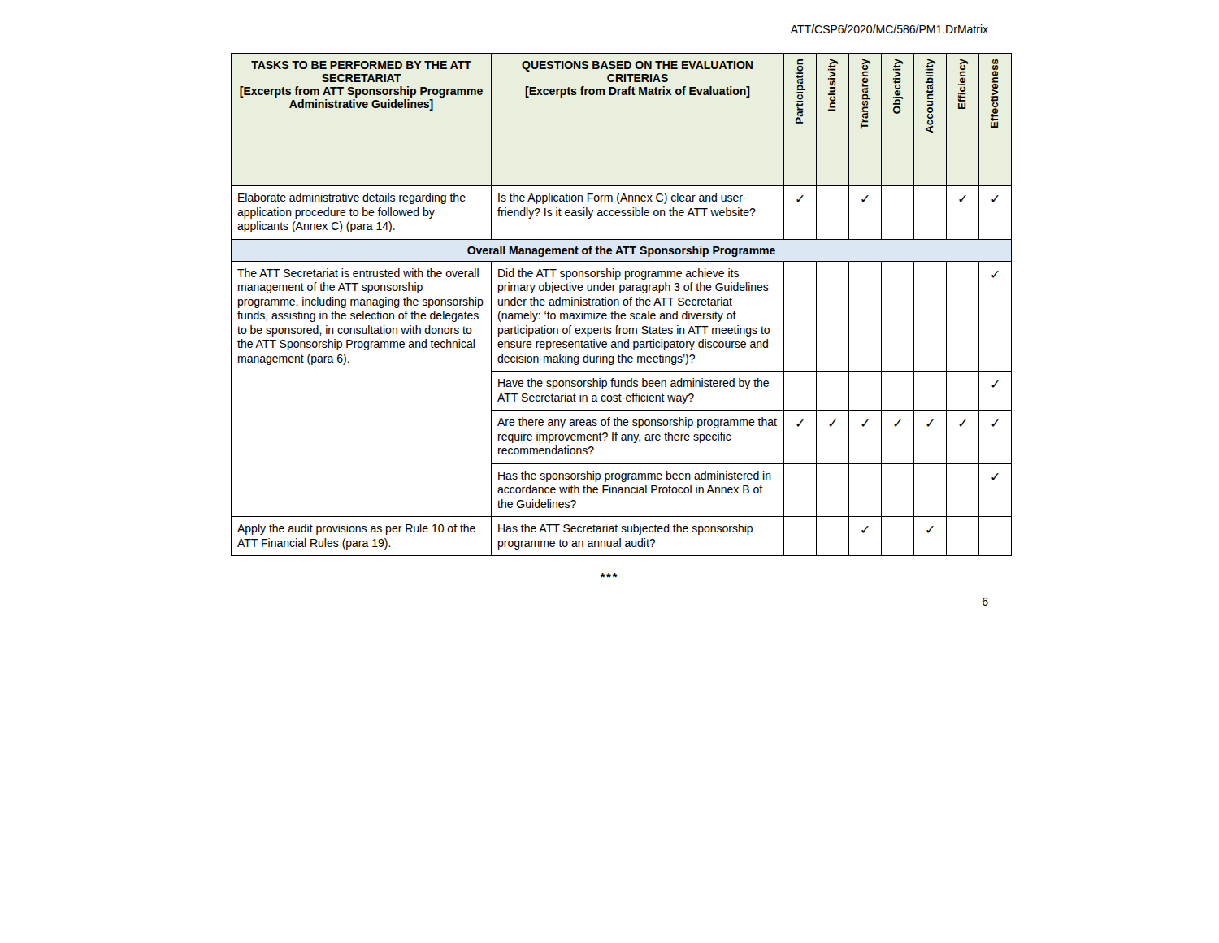ATT/CSP6/2020/MC/586/PM1.DrMatrix
| TASKS TO BE PERFORMED BY THE ATT SECRETARIAT [Excerpts from ATT Sponsorship Programme Administrative Guidelines] | QUESTIONS BASED ON THE EVALUATION CRITERIAS [Excerpts from Draft Matrix of Evaluation] | Participation | Inclusivity | Transparency | Objectivity | Accountability | Efficiency | Effectiveness |
| --- | --- | --- | --- | --- | --- | --- | --- | --- |
| Elaborate administrative details regarding the application procedure to be followed by applicants (Annex C) (para 14). | Is the Application Form (Annex C) clear and user-friendly? Is it easily accessible on the ATT website? | | | | | | | |
| Overall Management of the ATT Sponsorship Programme |
| The ATT Secretariat is entrusted with the overall management of the ATT sponsorship programme, including managing the sponsorship funds, assisting in the selection of the delegates to be sponsored, in consultation with donors to the ATT Sponsorship Programme and technical management (para 6). | Did the ATT sponsorship programme achieve its primary objective under paragraph 3 of the Guidelines under the administration of the ATT Secretariat (namely: ‘to maximize the scale and diversity of participation of experts from States in ATT meetings to ensure representative and participatory discourse and decision-making during the meetings’)? | | | | | | | |
| Have the sponsorship funds been administered by the ATT Secretariat in a cost-efficient way? | | | | | | | |
| Are there any areas of the sponsorship programme that require improvement? If any, are there specific recommendations? | | | | | | | |
| Has the sponsorship programme been administered in accordance with the Financial Protocol in Annex B of the Guidelines? | | | | | | | |
| Apply the audit provisions as per Rule 10 of the ATT Financial Rules (para 19). | Has the ATT Secretariat subjected the sponsorship programme to an annual audit? | | | | | | | |
***
6